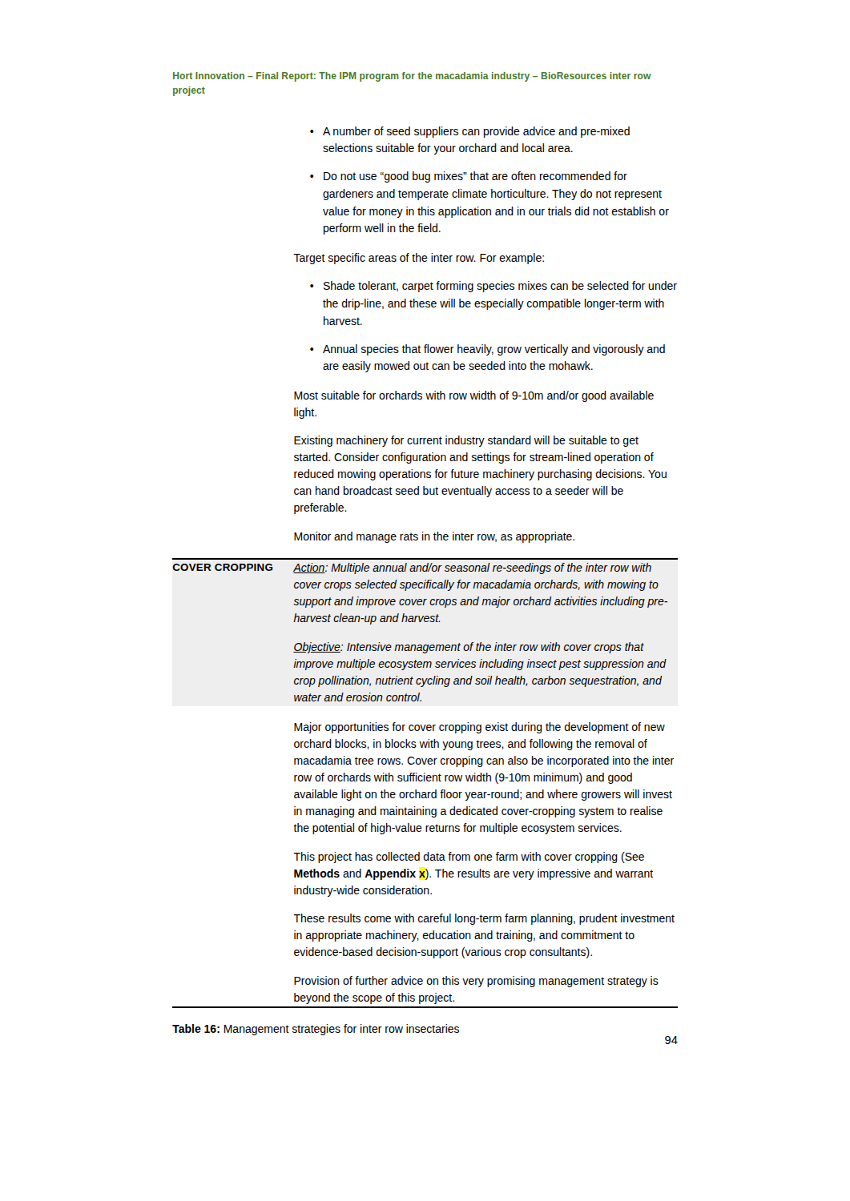Hort Innovation – Final Report: The IPM program for the macadamia industry – BioResources inter row project
| | A number of seed suppliers can provide advice and pre-mixed selections suitable for your orchard and local area. Do not use “good bug mixes” that are often recommended for gardeners and temperate climate horticulture. They do not represent value for money in this application and in our trials did not establish or perform well in the field. Target specific areas of the inter row. For example: Shade tolerant, carpet forming species mixes can be selected for under the drip-line, and these will be especially compatible longer-term with harvest. Annual species that flower heavily, grow vertically and vigorously and are easily mowed out can be seeded into the mohawk. Most suitable for orchards with row width of 9-10m and/or good available light. Existing machinery for current industry standard will be suitable to get started. Consider configuration and settings for stream-lined operation of reduced mowing operations for future machinery purchasing decisions. You can hand broadcast seed but eventually access to a seeder will be preferable. Monitor and manage rats in the inter row, as appropriate. |
| COVER CROPPING | Action : Multiple annual and/or seasonal re-seedings of the inter row with cover crops selected specifically for macadamia orchards, with mowing to support and improve cover crops and major orchard activities including pre-harvest clean-up and harvest. Objective : Intensive management of the inter row with cover crops that improve multiple ecosystem services including insect pest suppression and crop pollination, nutrient cycling and soil health, carbon sequestration, and water and erosion control. |
| | Major opportunities for cover cropping exist during the development of new orchard blocks, in blocks with young trees, and following the removal of macadamia tree rows. Cover cropping can also be incorporated into the inter row of orchards with sufficient row width (9-10m minimum) and good available light on the orchard floor year-round; and where growers will invest in managing and maintaining a dedicated cover-cropping system to realise the potential of high-value returns for multiple ecosystem services. This project has collected data from one farm with cover cropping (See Methods and Appendix x ). The results are very impressive and warrant industry-wide consideration. These results come with careful long-term farm planning, prudent investment in appropriate machinery, education and training, and commitment to evidence-based decision-support (various crop consultants). Provision of further advice on this very promising management strategy is beyond the scope of this project. |
Table 16: Management strategies for inter row insectaries
94